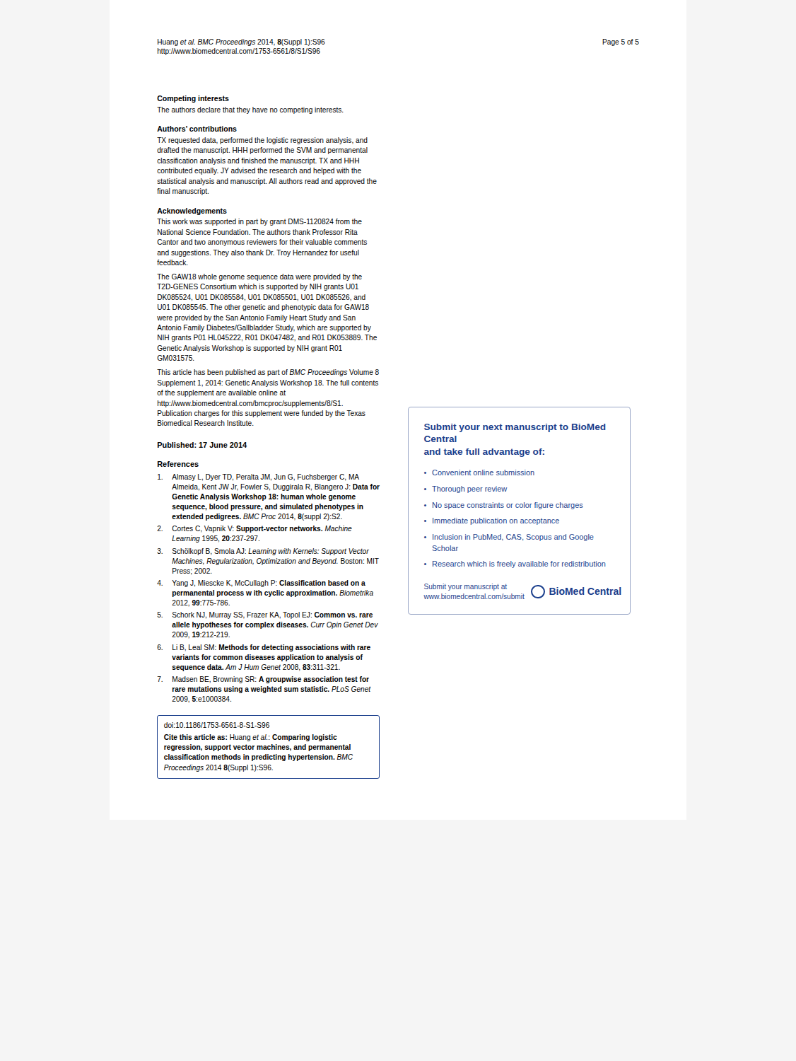Huang et al. BMC Proceedings 2014, 8(Suppl 1):S96
http://www.biomedcentral.com/1753-6561/8/S1/S96
Page 5 of 5
Competing interests
The authors declare that they have no competing interests.
Authors’ contributions
TX requested data, performed the logistic regression analysis, and drafted the manuscript. HHH performed the SVM and permanental classification analysis and finished the manuscript. TX and HHH contributed equally. JY advised the research and helped with the statistical analysis and manuscript. All authors read and approved the final manuscript.
Acknowledgements
This work was supported in part by grant DMS-1120824 from the National Science Foundation. The authors thank Professor Rita Cantor and two anonymous reviewers for their valuable comments and suggestions. They also thank Dr. Troy Hernandez for useful feedback.
The GAW18 whole genome sequence data were provided by the T2D-GENES Consortium which is supported by NIH grants U01 DK085524, U01 DK085584, U01 DK085501, U01 DK085526, and U01 DK085545. The other genetic and phenotypic data for GAW18 were provided by the San Antonio Family Heart Study and San Antonio Family Diabetes/Gallbladder Study, which are supported by NIH grants P01 HL045222, R01 DK047482, and R01 DK053889. The Genetic Analysis Workshop is supported by NIH grant R01 GM031575.
This article has been published as part of BMC Proceedings Volume 8 Supplement 1, 2014: Genetic Analysis Workshop 18. The full contents of the supplement are available online at http://www.biomedcentral.com/bmcproc/supplements/8/S1. Publication charges for this supplement were funded by the Texas Biomedical Research Institute.
Published: 17 June 2014
References
Almasy L, Dyer TD, Peralta JM, Jun G, Fuchsberger C, MA Almeida, Kent JW Jr, Fowler S, Duggirala R, Blangero J: Data for Genetic Analysis Workshop 18: human whole genome sequence, blood pressure, and simulated phenotypes in extended pedigrees. BMC Proc 2014, 8(suppl 2):S2.
Cortes C, Vapnik V: Support-vector networks. Machine Learning 1995, 20:237-297.
Schölkopf B, Smola AJ: Learning with Kernels: Support Vector Machines, Regularization, Optimization and Beyond. Boston: MIT Press; 2002.
Yang J, Miescke K, McCullagh P: Classification based on a permanental process w ith cyclic approximation. Biometrika 2012, 99:775-786.
Schork NJ, Murray SS, Frazer KA, Topol EJ: Common vs. rare allele hypotheses for complex diseases. Curr Opin Genet Dev 2009, 19:212-219.
Li B, Leal SM: Methods for detecting associations with rare variants for common diseases application to analysis of sequence data. Am J Hum Genet 2008, 83:311-321.
Madsen BE, Browning SR: A groupwise association test for rare mutations using a weighted sum statistic. PLoS Genet 2009, 5:e1000384.
doi:10.1186/1753-6561-8-S1-S96
Cite this article as: Huang et al.: Comparing logistic regression, support vector machines, and permanental classification methods in predicting hypertension. BMC Proceedings 2014 8(Suppl 1):S96.
Submit your next manuscript to BioMed Central
and take full advantage of:
Convenient online submission
Thorough peer review
No space constraints or color figure charges
Immediate publication on acceptance
Inclusion in PubMed, CAS, Scopus and Google Scholar
Research which is freely available for redistribution
Submit your manuscript at
www.biomedcentral.com/submit
Bio Med Central